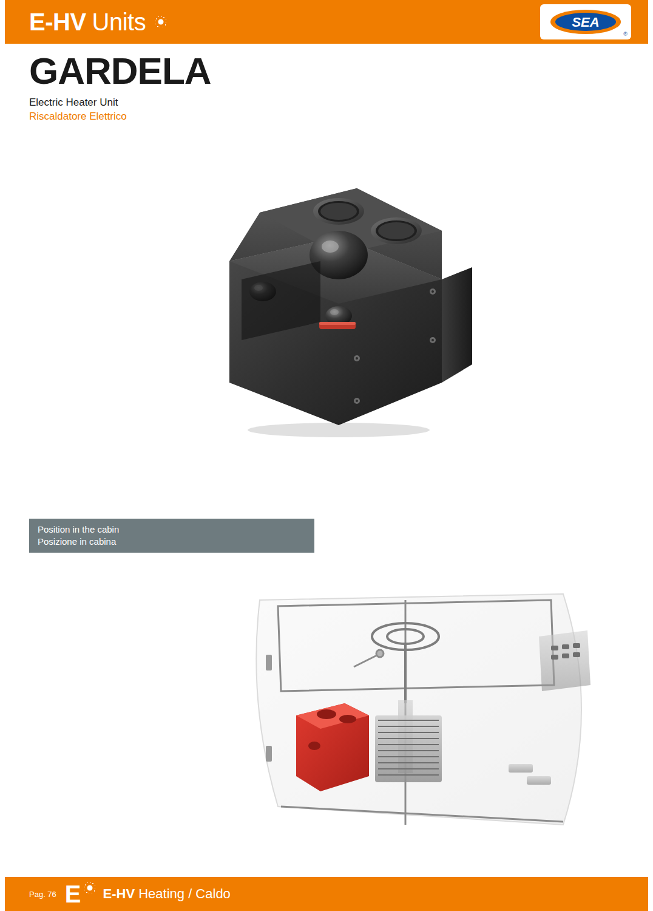E-HV Units
SEA ®
GARDELA
Electric Heater Unit
Riscaldatore Elettrico
Position in the cabin Posizione in cabina
Pag. 76 E E-HV Heating / Caldo